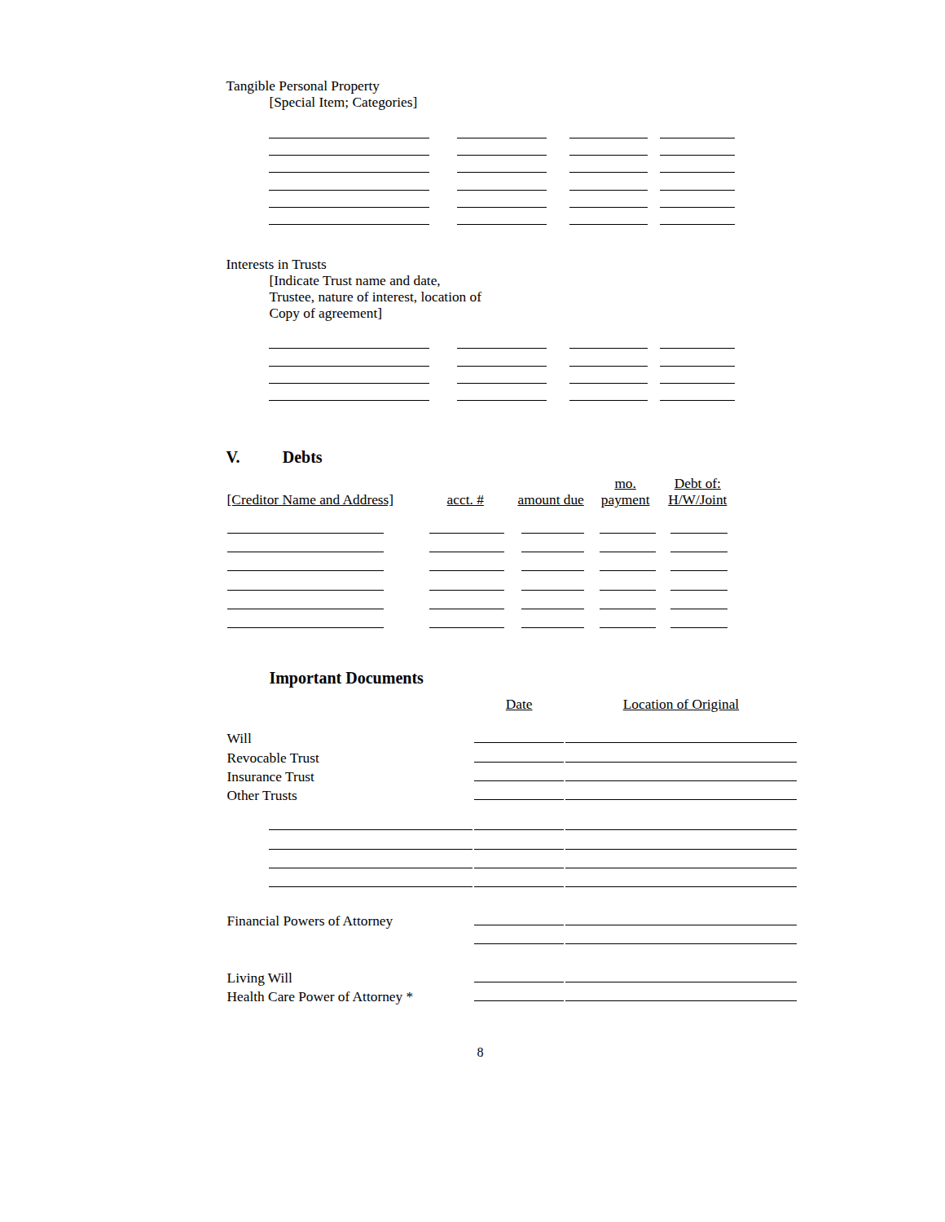Tangible Personal Property
[Special Item; Categories]
Interests in Trusts
[Indicate Trust name and date,
Trustee, nature of interest, location of
Copy of agreement]
V.
Debts
| [Creditor Name and Address] | acct. # | amount due | mo. payment | Debt of: H/W/Joint |
| --- | --- | --- | --- | --- |
Important Documents
| | Date | Location of Original |
| Will | | |
| Revocable Trust | | |
| Insurance Trust | | |
| Other Trusts | | |
| Financial Powers of Attorney | | |
| Living Will | | |
| Health Care Power of Attorney * | | |
8